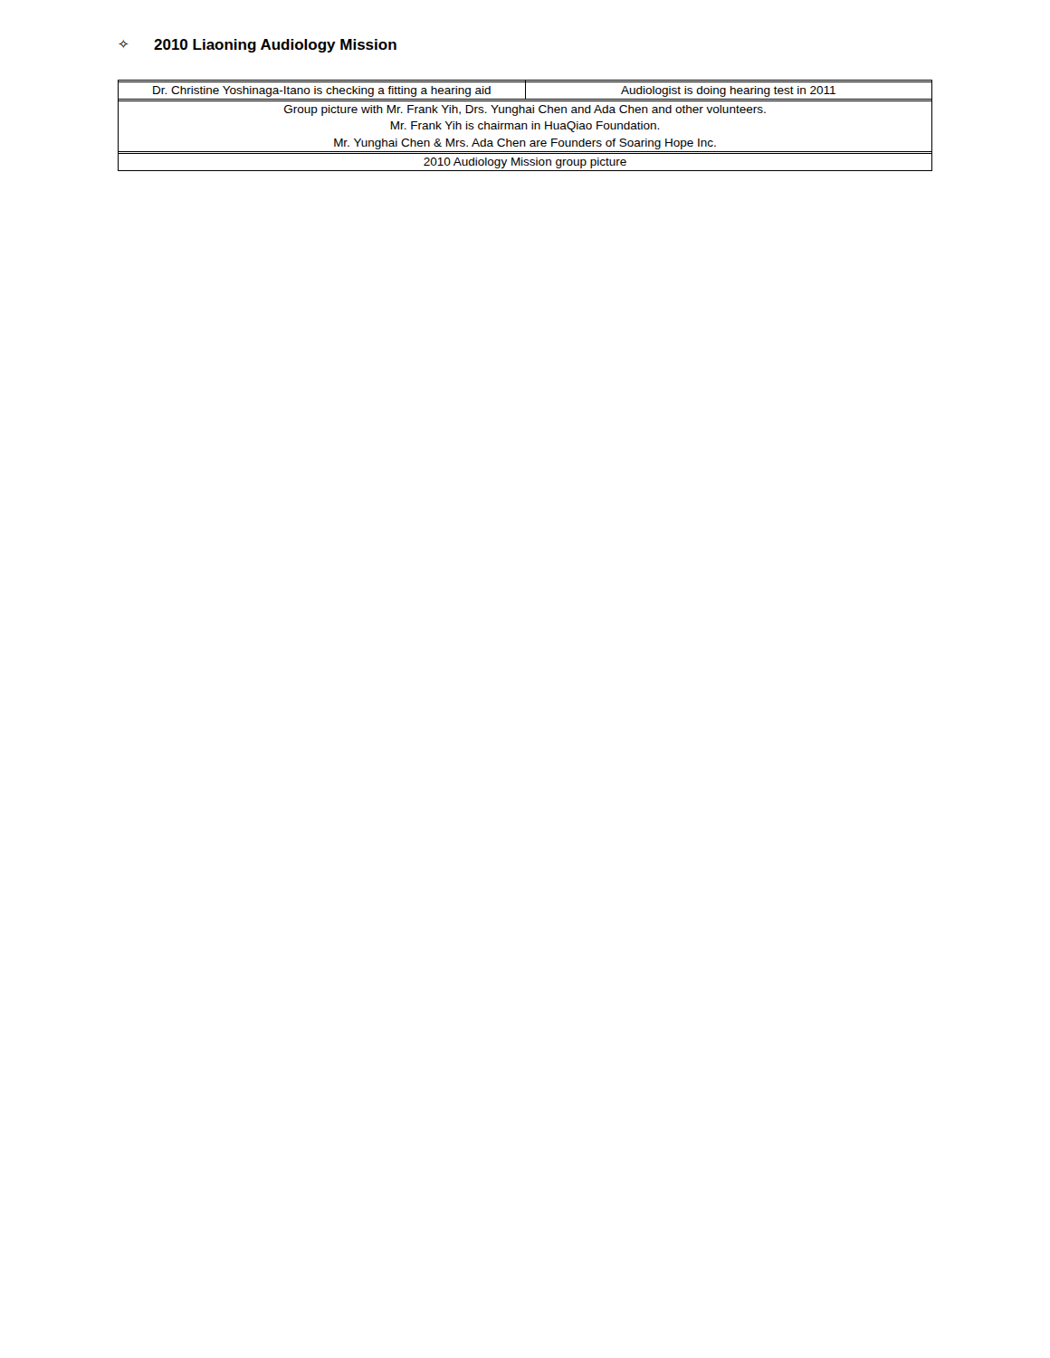2010 Liaoning Audiology Mission
| Dr. Christine Yoshinaga-Itano is checking a fitting a hearing aid | Audiologist is doing hearing test in 2011 |
| Group picture with Mr. Frank Yih, Drs. Yunghai Chen and Ada Chen and other volunteers. Mr. Frank Yih is chairman in HuaQiao Foundation. Mr. Yunghai Chen & Mrs. Ada Chen are Founders of Soaring Hope Inc. |
| 2010 Audiology Mission group picture |